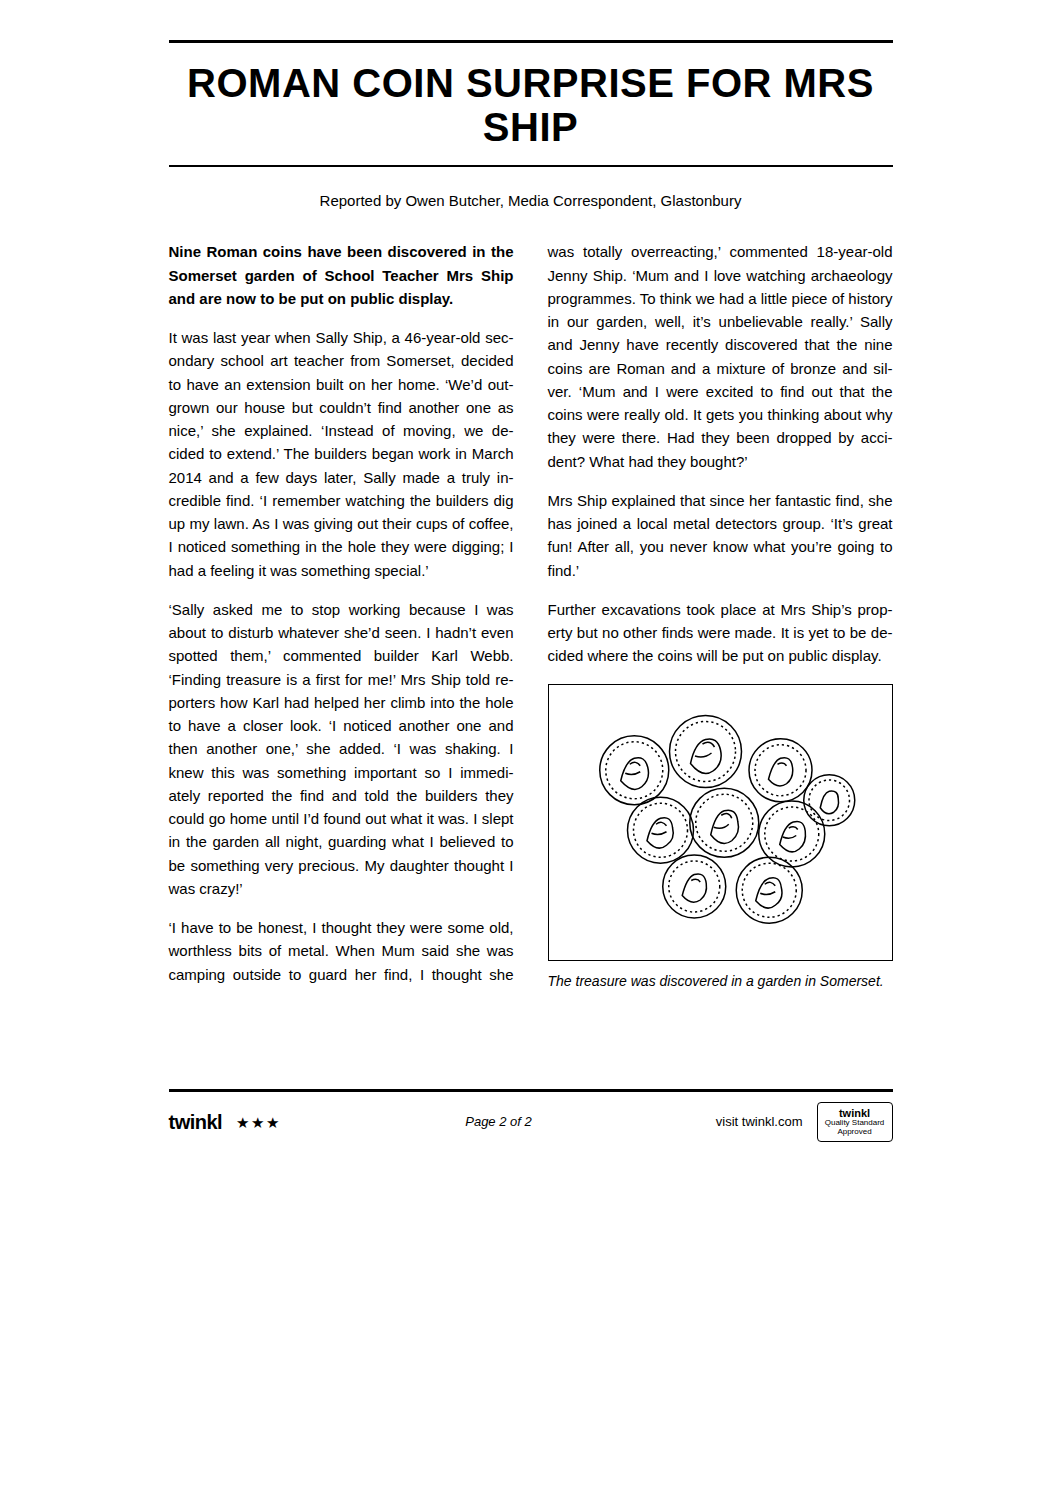ROMAN COIN SURPRISE FOR MRS SHIP
Reported by Owen Butcher, Media Correspondent, Glastonbury
Nine Roman coins have been discovered in the Somerset garden of School Teacher Mrs Ship and are now to be put on public display.
It was last year when Sally Ship, a 46-year-old secondary school art teacher from Somerset, decided to have an extension built on her home. ‘We’d outgrown our house but couldn’t find another one as nice,’ she explained. ‘Instead of moving, we decided to extend.’ The builders began work in March 2014 and a few days later, Sally made a truly incredible find. ‘I remember watching the builders dig up my lawn. As I was giving out their cups of coffee, I noticed something in the hole they were digging; I had a feeling it was something special.’
‘Sally asked me to stop working because I was about to disturb whatever she’d seen. I hadn’t even spotted them,’ commented builder Karl Webb. ‘Finding treasure is a first for me!’ Mrs Ship told reporters how Karl had helped her climb into the hole to have a closer look. ‘I noticed another one and then another one,’ she added. ‘I was shaking. I knew this was something important so I immediately reported the find and told the builders they could go home until I’d found out what it was. I slept in the garden all night, guarding what I believed to be something very precious. My daughter thought I was crazy!’
‘I have to be honest, I thought they were some old, worthless bits of metal. When Mum said she was camping outside to guard her find, I thought she was totally overreacting,’ commented 18-year-old Jenny Ship. ‘Mum and I love watching archaeology programmes. To think we had a little piece of history in our garden, well, it’s unbelievable really.’ Sally and Jenny have recently discovered that the nine coins are Roman and a mixture of bronze and silver. ‘Mum and I were excited to find out that the coins were really old. It gets you thinking about why they were there. Had they been dropped by accident? What had they bought?’
Mrs Ship explained that since her fantastic find, she has joined a local metal detectors group. ‘It’s great fun! After all, you never know what you’re going to find.’
Further excavations took place at Mrs Ship’s property but no other finds were made. It is yet to be decided where the coins will be put on public display.
The treasure was discovered in a garden in Somerset.
twinkl ★★★
Page 2 of 2
visit twinkl.com
twinkl
Quality Standard
Approved